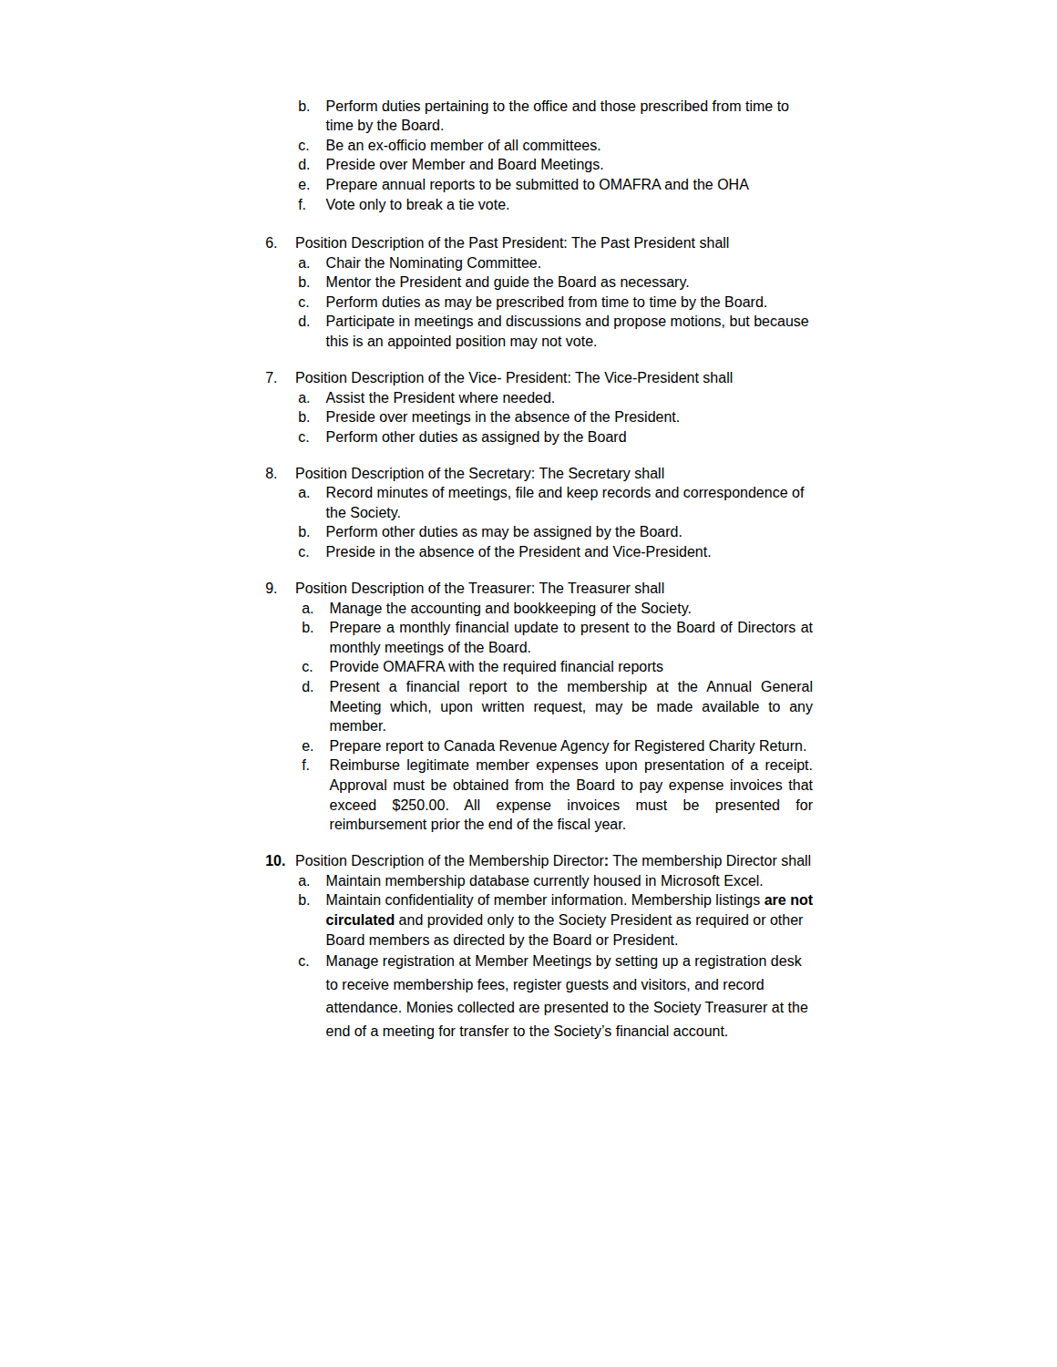b. Perform duties pertaining to the office and those prescribed from time to time by the Board.
c. Be an ex-officio member of all committees.
d. Preside over Member and Board Meetings.
e. Prepare annual reports to be submitted to OMAFRA and the OHA
f. Vote only to break a tie vote.
6. Position Description of the Past President: The Past President shall
a. Chair the Nominating Committee.
b. Mentor the President and guide the Board as necessary.
c. Perform duties as may be prescribed from time to time by the Board.
d. Participate in meetings and discussions and propose motions, but because this is an appointed position may not vote.
7. Position Description of the Vice- President: The Vice-President shall
a. Assist the President where needed.
b. Preside over meetings in the absence of the President.
c. Perform other duties as assigned by the Board
8. Position Description of the Secretary: The Secretary shall
a. Record minutes of meetings, file and keep records and correspondence of the Society.
b. Perform other duties as may be assigned by the Board.
c. Preside in the absence of the President and Vice-President.
9. Position Description of the Treasurer: The Treasurer shall
a. Manage the accounting and bookkeeping of the Society.
b. Prepare a monthly financial update to present to the Board of Directors at monthly meetings of the Board.
c. Provide OMAFRA with the required financial reports
d. Present a financial report to the membership at the Annual General Meeting which, upon written request, may be made available to any member.
e. Prepare report to Canada Revenue Agency for Registered Charity Return.
f. Reimburse legitimate member expenses upon presentation of a receipt. Approval must be obtained from the Board to pay expense invoices that exceed $250.00. All expense invoices must be presented for reimbursement prior the end of the fiscal year.
10. Position Description of the Membership Director: The membership Director shall
a. Maintain membership database currently housed in Microsoft Excel.
b. Maintain confidentiality of member information. Membership listings are not circulated and provided only to the Society President as required or other Board members as directed by the Board or President.
c. Manage registration at Member Meetings by setting up a registration desk to receive membership fees, register guests and visitors, and record attendance. Monies collected are presented to the Society Treasurer at the end of a meeting for transfer to the Society’s financial account.